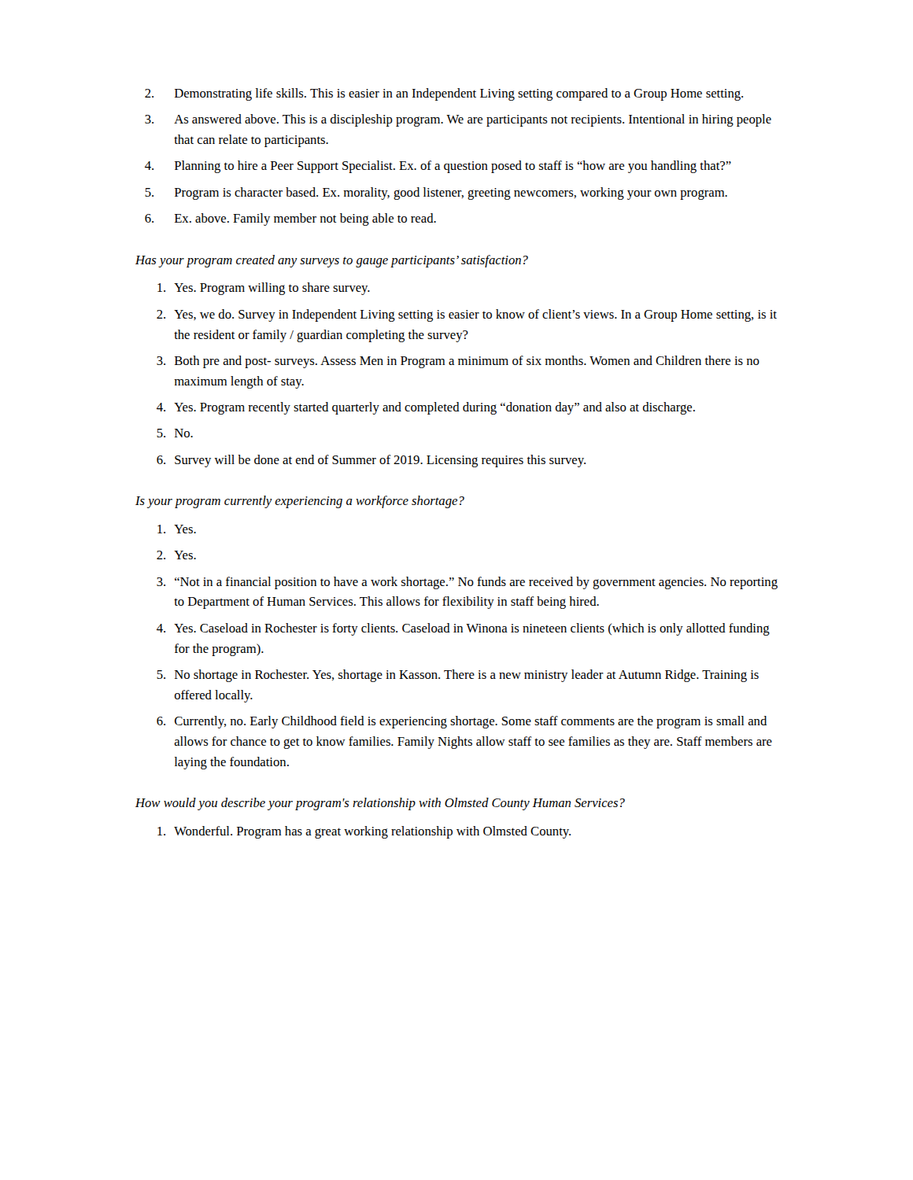Demonstrating life skills. This is easier in an Independent Living setting compared to a Group Home setting.
As answered above. This is a discipleship program. We are participants not recipients. Intentional in hiring people that can relate to participants.
Planning to hire a Peer Support Specialist. Ex. of a question posed to staff is “how are you handling that?”
Program is character based. Ex. morality, good listener, greeting newcomers, working your own program.
Ex. above. Family member not being able to read.
Has your program created any surveys to gauge participants’ satisfaction?
Yes. Program willing to share survey.
Yes, we do. Survey in Independent Living setting is easier to know of client’s views. In a Group Home setting, is it the resident or family / guardian completing the survey?
Both pre and post- surveys. Assess Men in Program a minimum of six months. Women and Children there is no maximum length of stay.
Yes. Program recently started quarterly and completed during “donation day” and also at discharge.
No.
Survey will be done at end of Summer of 2019. Licensing requires this survey.
Is your program currently experiencing a workforce shortage?
Yes.
Yes.
“Not in a financial position to have a work shortage.” No funds are received by government agencies. No reporting to Department of Human Services. This allows for flexibility in staff being hired.
Yes. Caseload in Rochester is forty clients. Caseload in Winona is nineteen clients (which is only allotted funding for the program).
No shortage in Rochester. Yes, shortage in Kasson. There is a new ministry leader at Autumn Ridge. Training is offered locally.
Currently, no. Early Childhood field is experiencing shortage. Some staff comments are the program is small and allows for chance to get to know families. Family Nights allow staff to see families as they are. Staff members are laying the foundation.
How would you describe your program's relationship with Olmsted County Human Services?
Wonderful. Program has a great working relationship with Olmsted County.